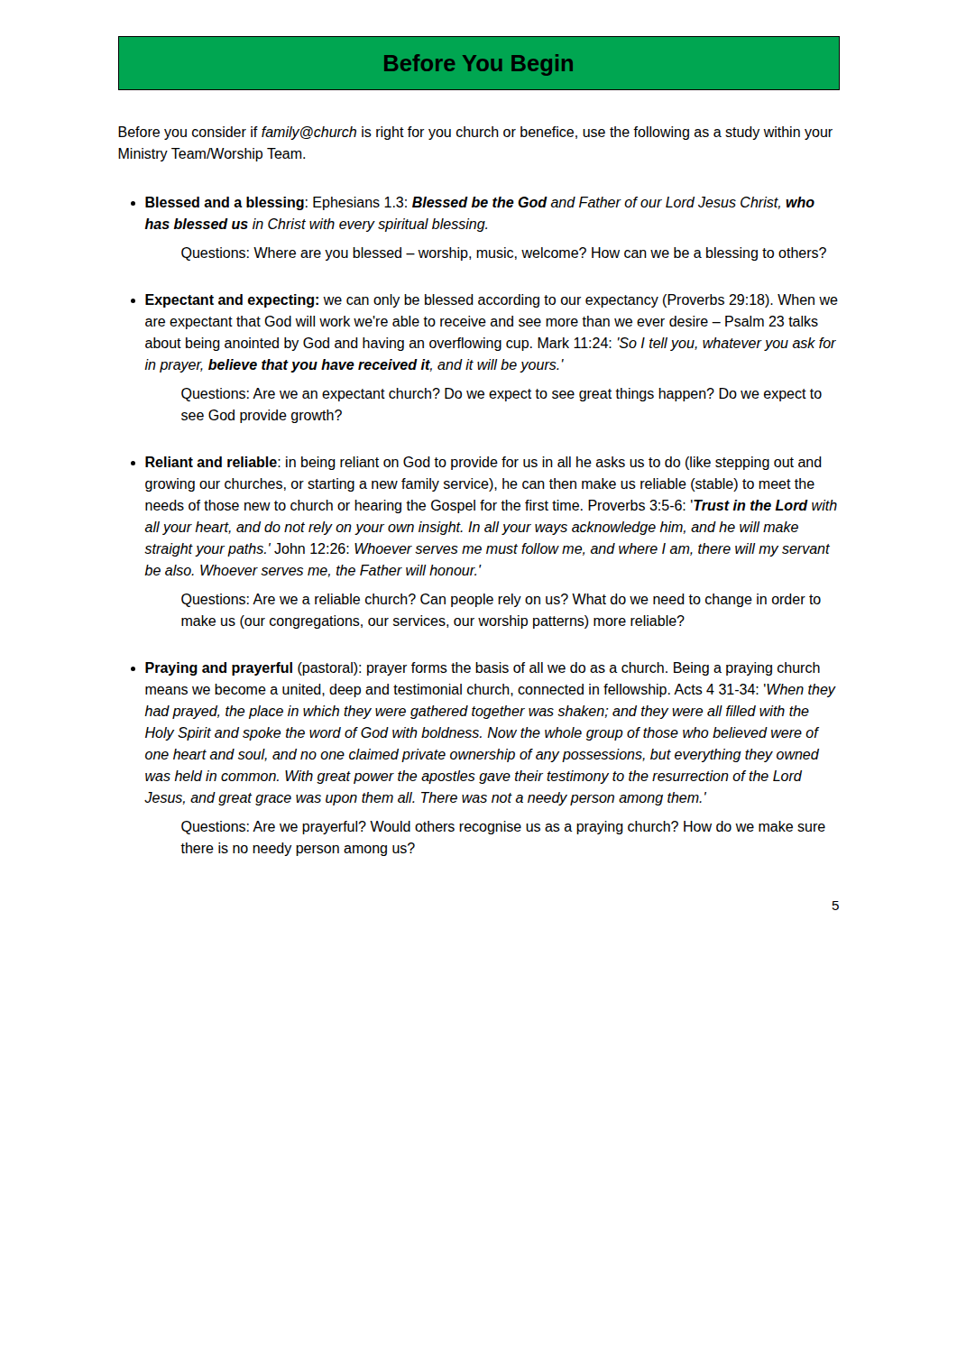Before You Begin
Before you consider if family@church is right for you church or benefice, use the following as a study within your Ministry Team/Worship Team.
Blessed and a blessing: Ephesians 1.3: Blessed be the God and Father of our Lord Jesus Christ, who has blessed us in Christ with every spiritual blessing. Questions: Where are you blessed – worship, music, welcome? How can we be a blessing to others?
Expectant and expecting: we can only be blessed according to our expectancy (Proverbs 29:18). When we are expectant that God will work we're able to receive and see more than we ever desire – Psalm 23 talks about being anointed by God and having an overflowing cup. Mark 11:24: 'So I tell you, whatever you ask for in prayer, believe that you have received it, and it will be yours.' Questions: Are we an expectant church? Do we expect to see great things happen? Do we expect to see God provide growth?
Reliant and reliable: in being reliant on God to provide for us in all he asks us to do (like stepping out and growing our churches, or starting a new family service), he can then make us reliable (stable) to meet the needs of those new to church or hearing the Gospel for the first time. Proverbs 3:5-6: 'Trust in the Lord with all your heart, and do not rely on your own insight. In all your ways acknowledge him, and he will make straight your paths.' John 12:26: Whoever serves me must follow me, and where I am, there will my servant be also. Whoever serves me, the Father will honour.' Questions: Are we a reliable church? Can people rely on us? What do we need to change in order to make us (our congregations, our services, our worship patterns) more reliable?
Praying and prayerful (pastoral): prayer forms the basis of all we do as a church. Being a praying church means we become a united, deep and testimonial church, connected in fellowship. Acts 4 31-34: 'When they had prayed, the place in which they were gathered together was shaken; and they were all filled with the Holy Spirit and spoke the word of God with boldness. Now the whole group of those who believed were of one heart and soul, and no one claimed private ownership of any possessions, but everything they owned was held in common. With great power the apostles gave their testimony to the resurrection of the Lord Jesus, and great grace was upon them all. There was not a needy person among them.' Questions: Are we prayerful? Would others recognise us as a praying church? How do we make sure there is no needy person among us?
5